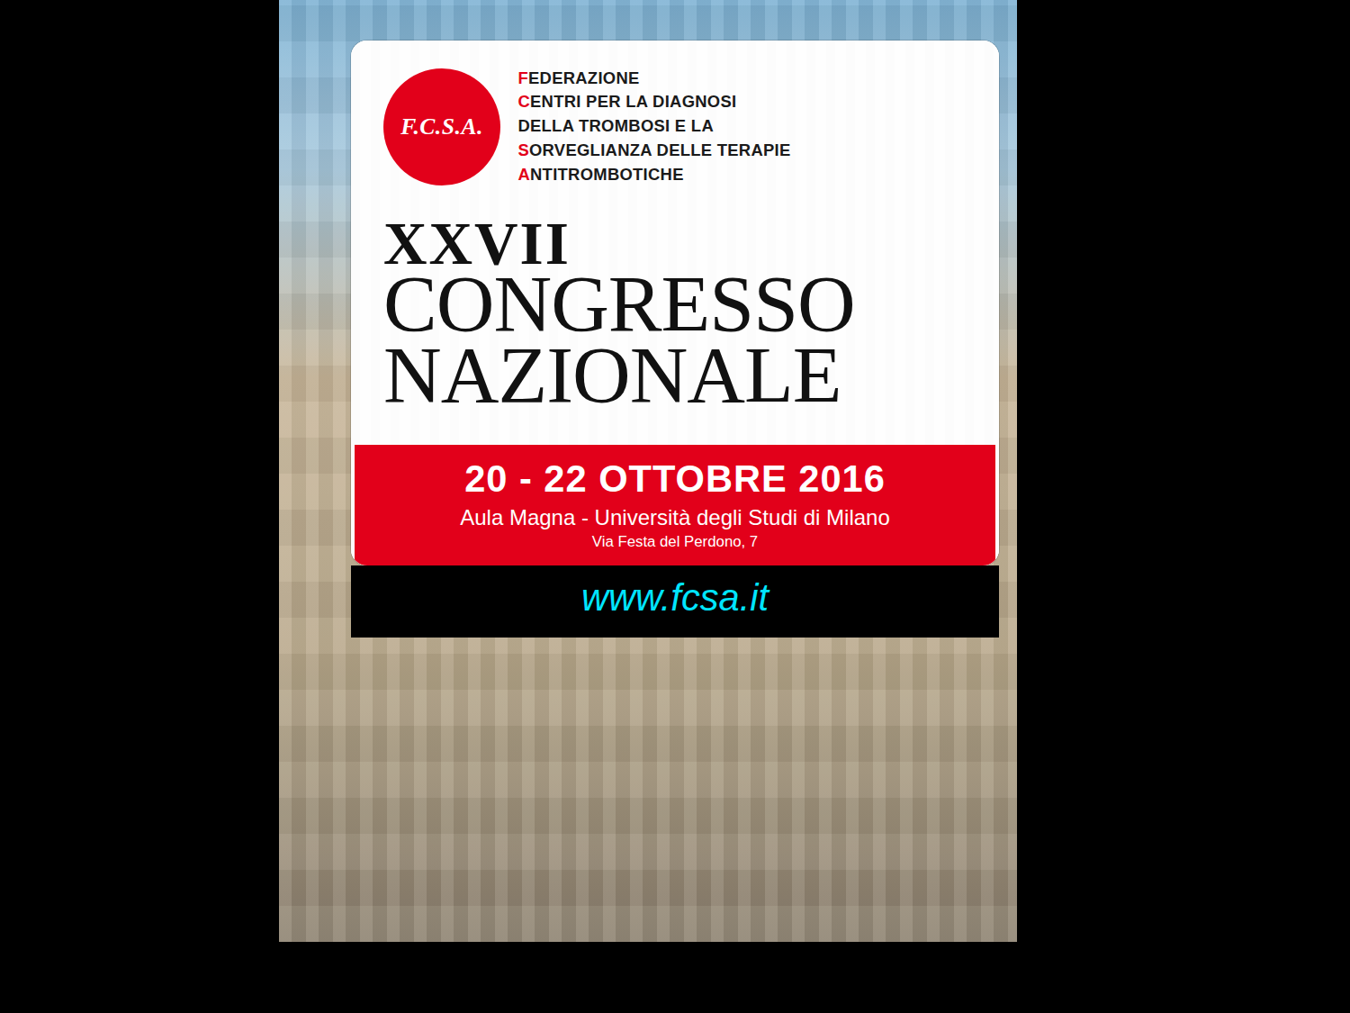F.C.S.A.
FEDERAZIONE
CENTRI PER LA DIAGNOSI
DELLA TROMBOSI E LA
SORVEGLIANZA DELLE TERAPIE
ANTITROMBOTICHE
XXVII CONGRESSO NAZIONALE
20 - 22 OTTOBRE 2016
Aula Magna - Università degli Studi di Milano
Via Festa del Perdono, 7
www.fcsa.it